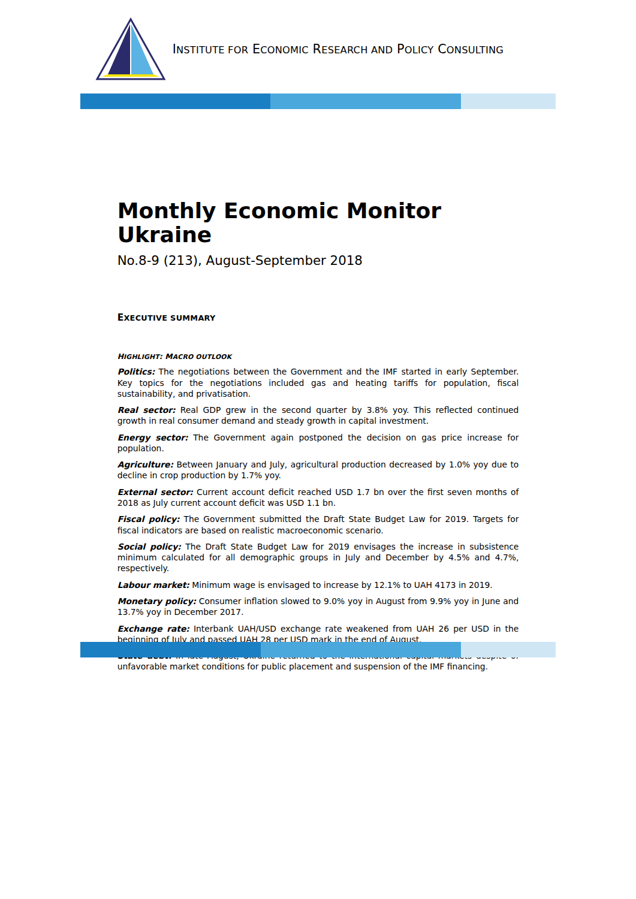INSTITUTE FOR ECONOMIC RESEARCH AND POLICY CONSULTING
Monthly Economic Monitor Ukraine
No.8-9 (213), August-September 2018
EXECUTIVE SUMMARY
HIGHLIGHT: MACRO OUTLOOK
Politics: The negotiations between the Government and the IMF started in early September. Key topics for the negotiations included gas and heating tariffs for population, fiscal sustainability, and privatisation.
Real sector: Real GDP grew in the second quarter by 3.8% yoy. This reflected continued growth in real consumer demand and steady growth in capital investment.
Energy sector: The Government again postponed the decision on gas price increase for population.
Agriculture: Between January and July, agricultural production decreased by 1.0% yoy due to decline in crop production by 1.7% yoy.
External sector: Current account deficit reached USD 1.7 bn over the first seven months of 2018 as July current account deficit was USD 1.1 bn.
Fiscal policy: The Government submitted the Draft State Budget Law for 2019. Targets for fiscal indicators are based on realistic macroeconomic scenario.
Social policy: The Draft State Budget Law for 2019 envisages the increase in subsistence minimum calculated for all demographic groups in July and December by 4.5% and 4.7%, respectively.
Labour market: Minimum wage is envisaged to increase by 12.1% to UAH 4173 in 2019.
Monetary policy: Consumer inflation slowed to 9.0% yoy in August from 9.9% yoy in June and 13.7% yoy in December 2017.
Exchange rate: Interbank UAH/USD exchange rate weakened from UAH 26 per USD in the beginning of July and passed UAH 28 per USD mark in the end of August.
State debt: In late August, Ukraine returned to the international capital markets despite of unfavorable market conditions for public placement and suspension of the IMF financing.